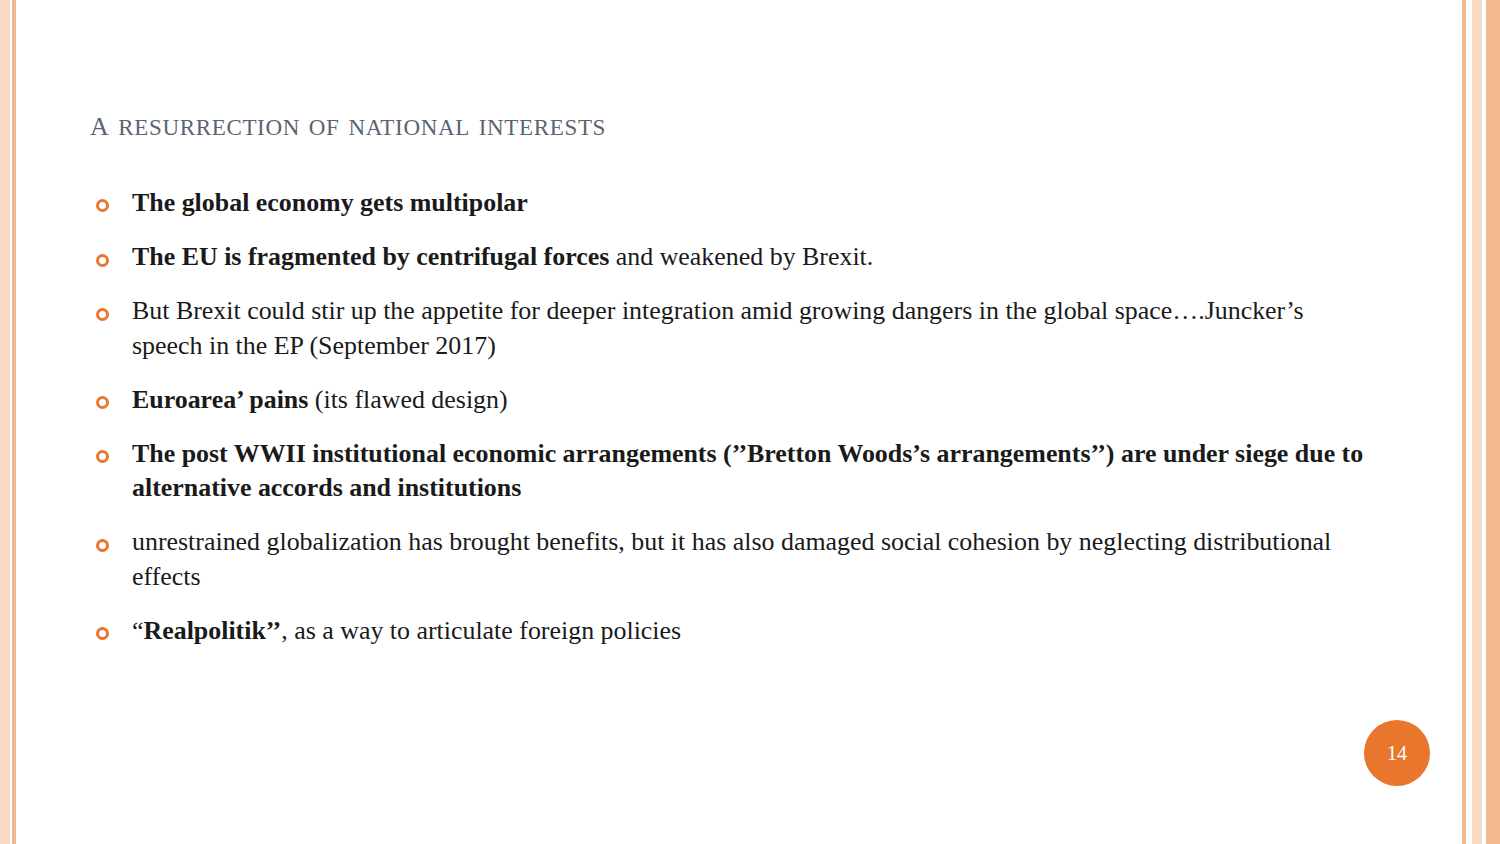A resurrection of national interests
The global economy gets multipolar
The EU is fragmented by centrifugal forces and weakened by Brexit.
But Brexit could stir up the appetite for deeper integration amid growing dangers in the global space….Juncker’s speech in the EP (September 2017)
Euroarea’ pains (its flawed design)
The post WWII institutional economic arrangements (’’Bretton Woods’s arrangements’’) are under siege due to alternative accords and institutions
unrestrained globalization has brought benefits, but it has also damaged social cohesion by neglecting distributional effects
“Realpolitik’’, as a way to articulate foreign policies
14